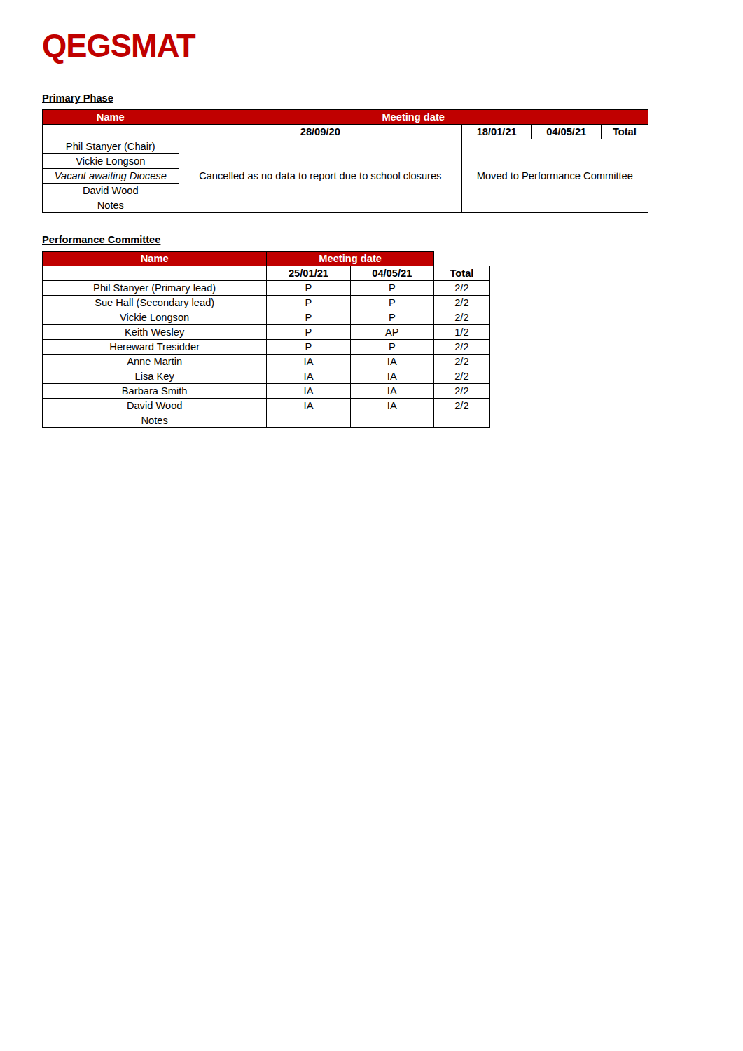QEGS MAT
Primary Phase
| Name | Meeting date |
| --- | --- |
| | 28/09/20 | 18/01/21 | 04/05/21 | Total |
| Phil Stanyer (Chair) | Cancelled as no data to report due to school closures | Moved to Performance Committee |
| Vickie Longson |
| Vacant awaiting Diocese |
| David Wood |
| Notes |
Performance Committee
| Name | Meeting date | |
| --- | --- | --- |
| | 25/01/21 | 04/05/21 | Total |
| Phil Stanyer (Primary lead) | P | P | 2/2 |
| Sue Hall (Secondary lead) | P | P | 2/2 |
| Vickie Longson | P | P | 2/2 |
| Keith Wesley | P | AP | 1/2 |
| Hereward Tresidder | P | P | 2/2 |
| Anne Martin | IA | IA | 2/2 |
| Lisa Key | IA | IA | 2/2 |
| Barbara Smith | IA | IA | 2/2 |
| David Wood | IA | IA | 2/2 |
| Notes | | | |